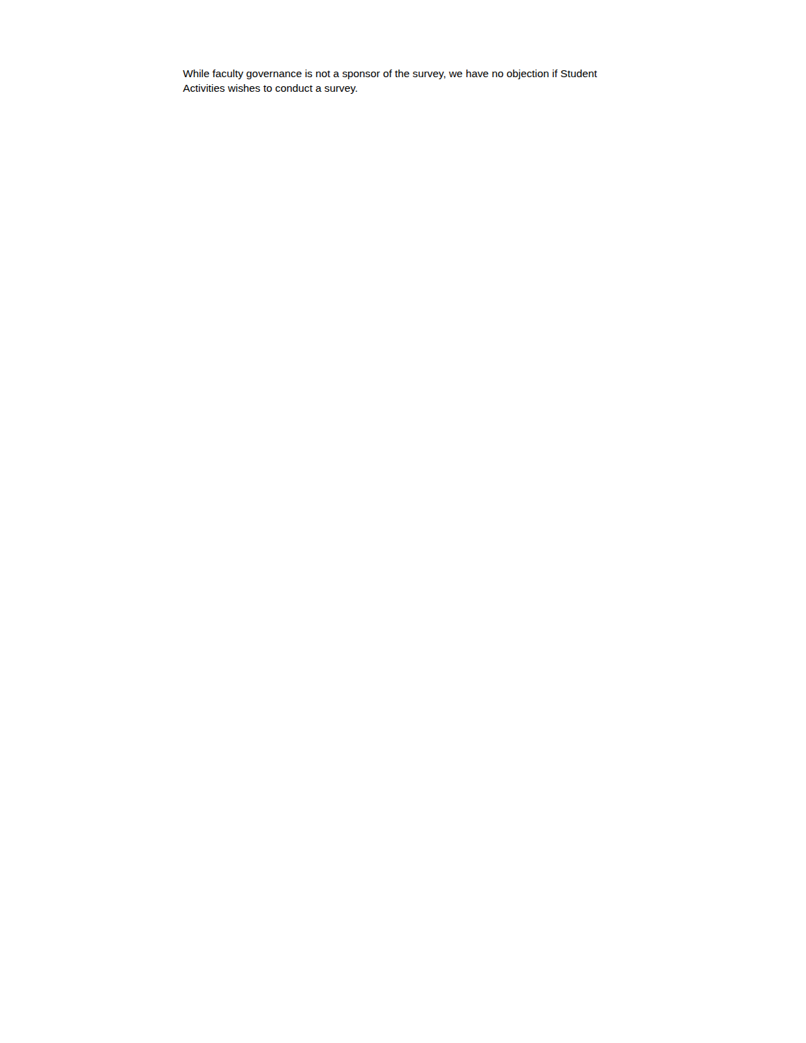While faculty governance is not a sponsor of the survey, we have no objection if Student Activities wishes to conduct a survey.